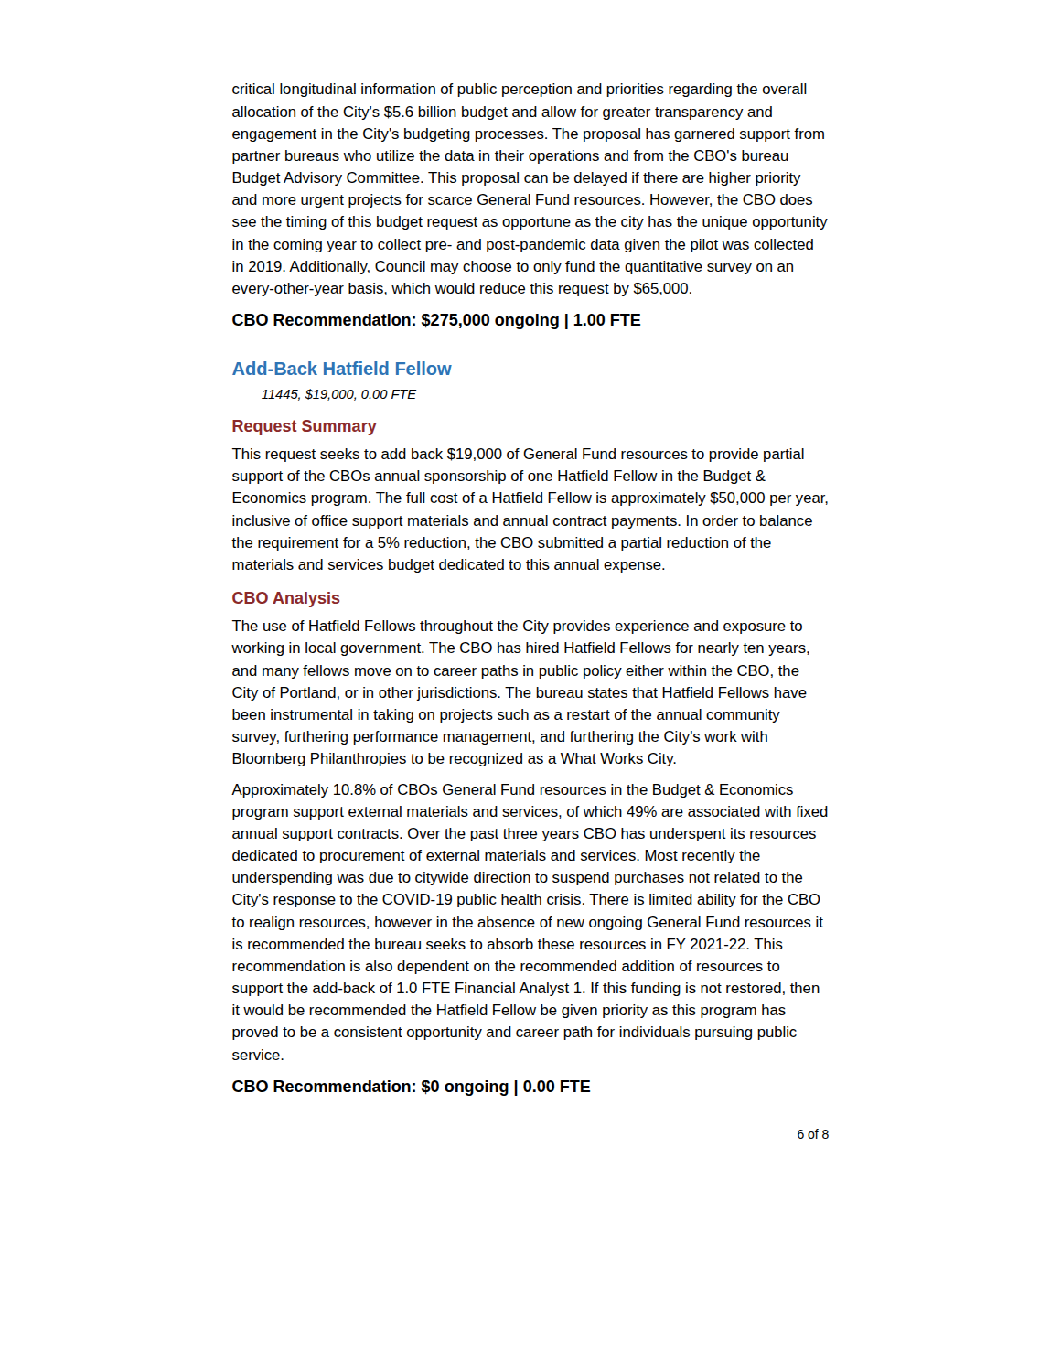critical longitudinal information of public perception and priorities regarding the overall allocation of the City's $5.6 billion budget and allow for greater transparency and engagement in the City's budgeting processes. The proposal has garnered support from partner bureaus who utilize the data in their operations and from the CBO's bureau Budget Advisory Committee. This proposal can be delayed if there are higher priority and more urgent projects for scarce General Fund resources. However, the CBO does see the timing of this budget request as opportune as the city has the unique opportunity in the coming year to collect pre- and post-pandemic data given the pilot was collected in 2019. Additionally, Council may choose to only fund the quantitative survey on an every-other-year basis, which would reduce this request by $65,000.
CBO Recommendation: $275,000 ongoing | 1.00 FTE
Add-Back Hatfield Fellow
11445, $19,000, 0.00 FTE
Request Summary
This request seeks to add back $19,000 of General Fund resources to provide partial support of the CBOs annual sponsorship of one Hatfield Fellow in the Budget & Economics program. The full cost of a Hatfield Fellow is approximately $50,000 per year, inclusive of office support materials and annual contract payments. In order to balance the requirement for a 5% reduction, the CBO submitted a partial reduction of the materials and services budget dedicated to this annual expense.
CBO Analysis
The use of Hatfield Fellows throughout the City provides experience and exposure to working in local government. The CBO has hired Hatfield Fellows for nearly ten years, and many fellows move on to career paths in public policy either within the CBO, the City of Portland, or in other jurisdictions. The bureau states that Hatfield Fellows have been instrumental in taking on projects such as a restart of the annual community survey, furthering performance management, and furthering the City's work with Bloomberg Philanthropies to be recognized as a What Works City.
Approximately 10.8% of CBOs General Fund resources in the Budget & Economics program support external materials and services, of which 49% are associated with fixed annual support contracts. Over the past three years CBO has underspent its resources dedicated to procurement of external materials and services. Most recently the underspending was due to citywide direction to suspend purchases not related to the City's response to the COVID-19 public health crisis. There is limited ability for the CBO to realign resources, however in the absence of new ongoing General Fund resources it is recommended the bureau seeks to absorb these resources in FY 2021-22. This recommendation is also dependent on the recommended addition of resources to support the add-back of 1.0 FTE Financial Analyst 1. If this funding is not restored, then it would be recommended the Hatfield Fellow be given priority as this program has proved to be a consistent opportunity and career path for individuals pursuing public service.
CBO Recommendation: $0 ongoing | 0.00 FTE
6 of 8